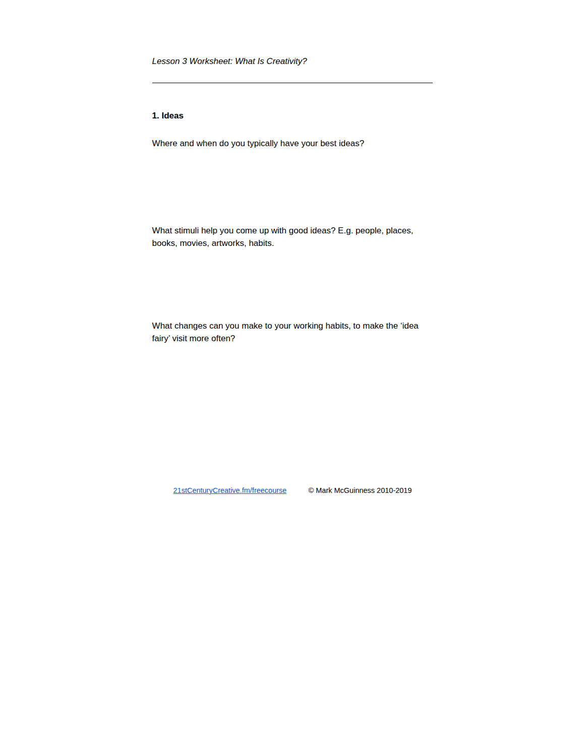Lesson 3 Worksheet: What Is Creativity?
1. Ideas
Where and when do you typically have your best ideas?
What stimuli help you come up with good ideas? E.g. people, places, books, movies, artworks, habits.
What changes can you make to your working habits, to make the ‘idea fairy’ visit more often?
21stCenturyCreative.fm/freecourse© Mark McGuinness 2010-2019